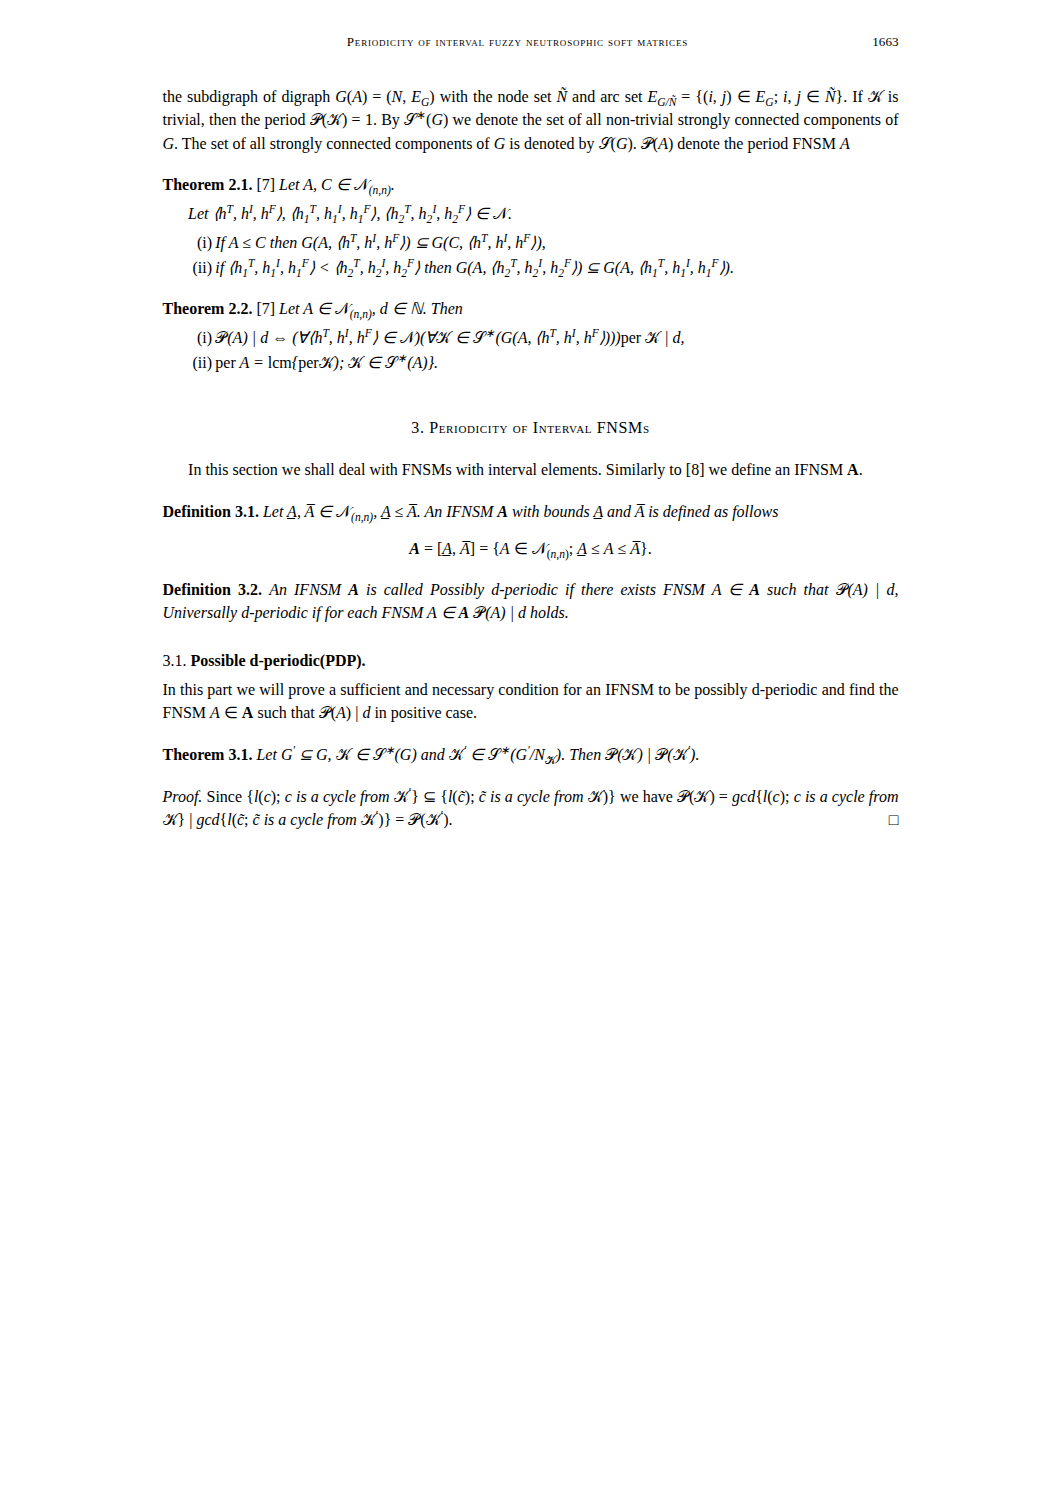Periodicity of interval fuzzy neutrosophic soft matrices 1663
the subdigraph of digraph G(A) = (N, EG) with the node set Ñ and arc set EG/Ñ = {(i, j) ∈ EG; i, j ∈ Ñ}. If 𝒦 is trivial, then the period 𝒫(𝒦) = 1. By 𝒮∗(G) we denote the set of all non-trivial strongly connected components of G. The set of all strongly connected components of G is denoted by 𝒮(G). 𝒫(A) denote the period FNSM A
Theorem 2.1. [7] Let A, C ∈ 𝒩(n,n).
Let ⟨hT, hI, hF⟩, ⟨h1T, h1I, h1F⟩, ⟨h2T, h2I, h2F⟩ ∈ 𝒩.
(i) If A ≤ C then G(A, ⟨hT, hI, hF⟩) ⊆ G(C, ⟨hT, hI, hF⟩),
(ii) if ⟨h1T, h1I, h1F⟩ < ⟨h2T, h2I, h2F⟩ then G(A, ⟨h2T, h2I, h2F⟩) ⊆ G(A, ⟨h1T, h1I, h1F⟩).
Theorem 2.2. [7] Let A ∈ 𝒩(n,n), d ∈ ℕ. Then
(i) 𝒫(A) | d ⇔ (∀⟨hT, hI, hF⟩ ∈ 𝒩)(∀𝒦 ∈ 𝒮∗(G(A, ⟨hT, hI, hF⟩)))per 𝒦 | d,
(ii) per A = lcm{per 𝒦); 𝒦 ∈ 𝒮∗(A)}.
3. Periodicity of Interval FNSMs
In this section we shall deal with FNSMs with interval elements. Similarly to [8] we define an IFNSM A.
Definition 3.1. Let A̲, A̅ ∈ 𝒩(n,n), A̲ ≤ A̅. An IFNSM A with bounds A̲ and A̅ is defined as follows
A = [A̲, A̅] = {A ∈ 𝒩(n,n); A̲ ≤ A ≤ A̅}.
Definition 3.2. An IFNSM A is called Possibly d-periodic if there exists FNSM A ∈ A such that 𝒫(A) | d, Universally d-periodic if for each FNSM A ∈ A 𝒫(A) | d holds.
3.1. Possible d-periodic(PDP).
In this part we will prove a sufficient and necessary condition for an IFNSM to be possibly d-periodic and find the FNSM A ∈ A such that 𝒫(A) | d in positive case.
Theorem 3.1. Let G′ ⊆ G, 𝒦 ∈ 𝒮∗(G) and 𝒦′ ∈ 𝒮∗(G′/N𝒦). Then 𝒫(𝒦) | 𝒫(𝒦′).
Proof. Since {l(c); c is a cycle from 𝒦′} ⊆ {l(c̃); c̃ is a cycle from 𝒦)} we have 𝒫(𝒦) = gcd{l(c); c is a cycle from 𝒦} | gcd{l(c̃; c̃ is a cycle from 𝒦′)} = 𝒫(𝒦′). □